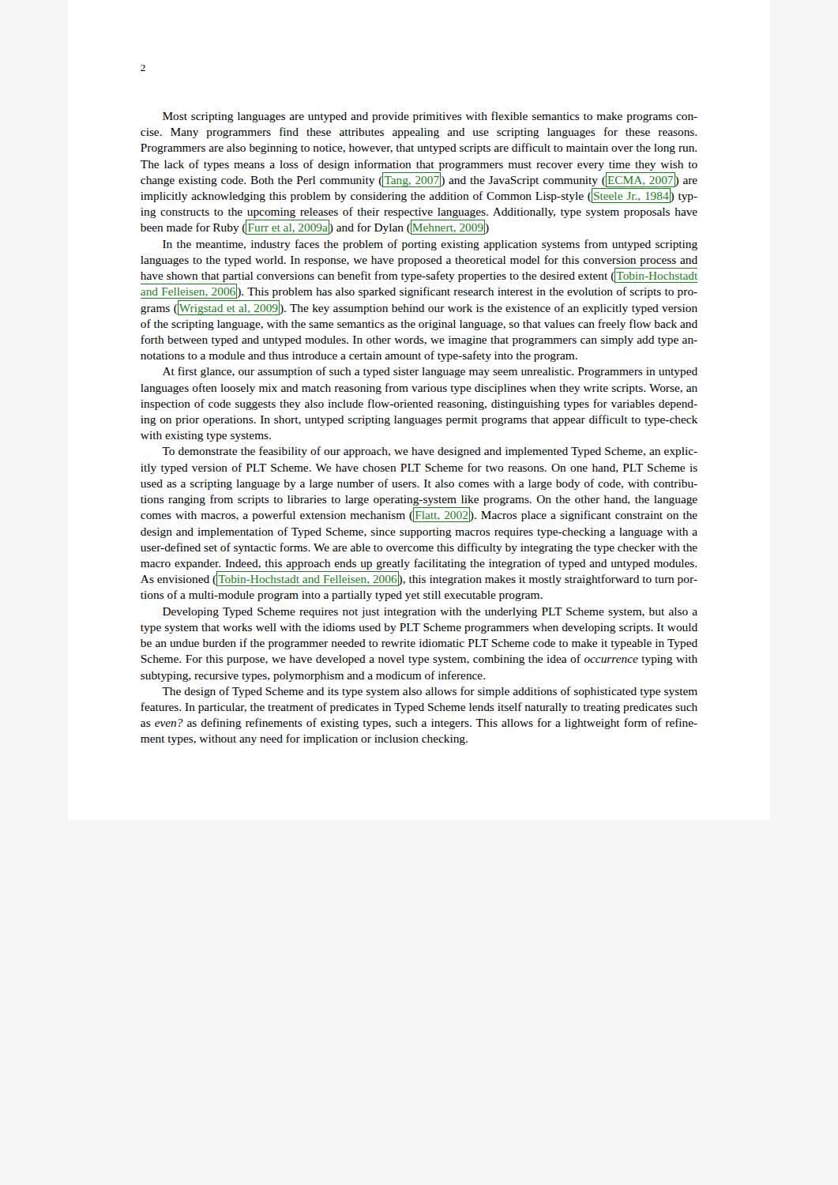2
Most scripting languages are untyped and provide primitives with flexible semantics to make programs concise. Many programmers find these attributes appealing and use scripting languages for these reasons. Programmers are also beginning to notice, however, that untyped scripts are difficult to maintain over the long run. The lack of types means a loss of design information that programmers must recover every time they wish to change existing code. Both the Perl community (Tang, 2007) and the JavaScript community (ECMA, 2007) are implicitly acknowledging this problem by considering the addition of Common Lisp-style (Steele Jr., 1984) typing constructs to the upcoming releases of their respective languages. Additionally, type system proposals have been made for Ruby (Furr et al, 2009a) and for Dylan (Mehnert, 2009)
In the meantime, industry faces the problem of porting existing application systems from untyped scripting languages to the typed world. In response, we have proposed a theoretical model for this conversion process and have shown that partial conversions can benefit from type-safety properties to the desired extent (Tobin-Hochstadt and Felleisen, 2006). This problem has also sparked significant research interest in the evolution of scripts to programs (Wrigstad et al, 2009). The key assumption behind our work is the existence of an explicitly typed version of the scripting language, with the same semantics as the original language, so that values can freely flow back and forth between typed and untyped modules. In other words, we imagine that programmers can simply add type annotations to a module and thus introduce a certain amount of type-safety into the program.
At first glance, our assumption of such a typed sister language may seem unrealistic. Programmers in untyped languages often loosely mix and match reasoning from various type disciplines when they write scripts. Worse, an inspection of code suggests they also include flow-oriented reasoning, distinguishing types for variables depending on prior operations. In short, untyped scripting languages permit programs that appear difficult to type-check with existing type systems.
To demonstrate the feasibility of our approach, we have designed and implemented Typed Scheme, an explicitly typed version of PLT Scheme. We have chosen PLT Scheme for two reasons. On one hand, PLT Scheme is used as a scripting language by a large number of users. It also comes with a large body of code, with contributions ranging from scripts to libraries to large operating-system like programs. On the other hand, the language comes with macros, a powerful extension mechanism (Flatt, 2002). Macros place a significant constraint on the design and implementation of Typed Scheme, since supporting macros requires type-checking a language with a user-defined set of syntactic forms. We are able to overcome this difficulty by integrating the type checker with the macro expander. Indeed, this approach ends up greatly facilitating the integration of typed and untyped modules. As envisioned (Tobin-Hochstadt and Felleisen, 2006), this integration makes it mostly straightforward to turn portions of a multi-module program into a partially typed yet still executable program.
Developing Typed Scheme requires not just integration with the underlying PLT Scheme system, but also a type system that works well with the idioms used by PLT Scheme programmers when developing scripts. It would be an undue burden if the programmer needed to rewrite idiomatic PLT Scheme code to make it typeable in Typed Scheme. For this purpose, we have developed a novel type system, combining the idea of occurrence typing with subtyping, recursive types, polymorphism and a modicum of inference.
The design of Typed Scheme and its type system also allows for simple additions of sophisticated type system features. In particular, the treatment of predicates in Typed Scheme lends itself naturally to treating predicates such as even? as defining refinements of existing types, such a integers. This allows for a lightweight form of refinement types, without any need for implication or inclusion checking.